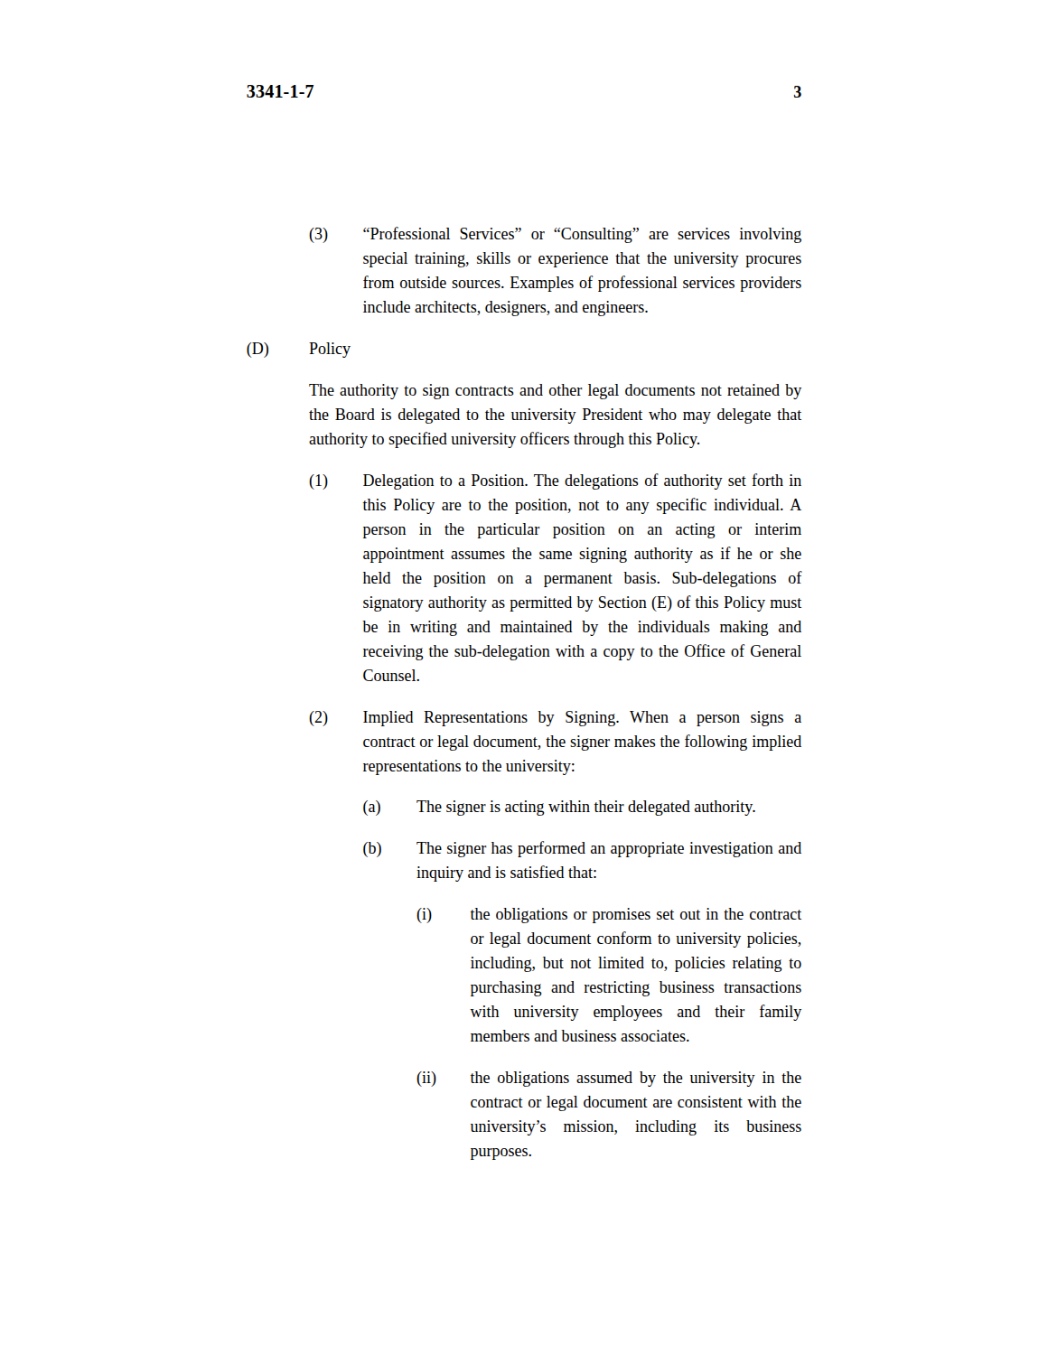3341-1-7 3
(3)
“Professional Services” or “Consulting” are services involving special training, skills or experience that the university procures from outside sources. Examples of professional services providers include architects, designers, and engineers.
(D)
Policy
The authority to sign contracts and other legal documents not retained by the Board is delegated to the university President who may delegate that authority to specified university officers through this Policy.
(1)
Delegation to a Position. The delegations of authority set forth in this Policy are to the position, not to any specific individual. A person in the particular position on an acting or interim appointment assumes the same signing authority as if he or she held the position on a permanent basis. Sub-delegations of signatory authority as permitted by Section (E) of this Policy must be in writing and maintained by the individuals making and receiving the sub-delegation with a copy to the Office of General Counsel.
(2)
Implied Representations by Signing. When a person signs a contract or legal document, the signer makes the following implied representations to the university:
(a)
The signer is acting within their delegated authority.
(b)
The signer has performed an appropriate investigation and inquiry and is satisfied that:
(i)
the obligations or promises set out in the contract or legal document conform to university policies, including, but not limited to, policies relating to purchasing and restricting business transactions with university employees and their family members and business associates.
(ii)
the obligations assumed by the university in the contract or legal document are consistent with the university’s mission, including its business purposes.